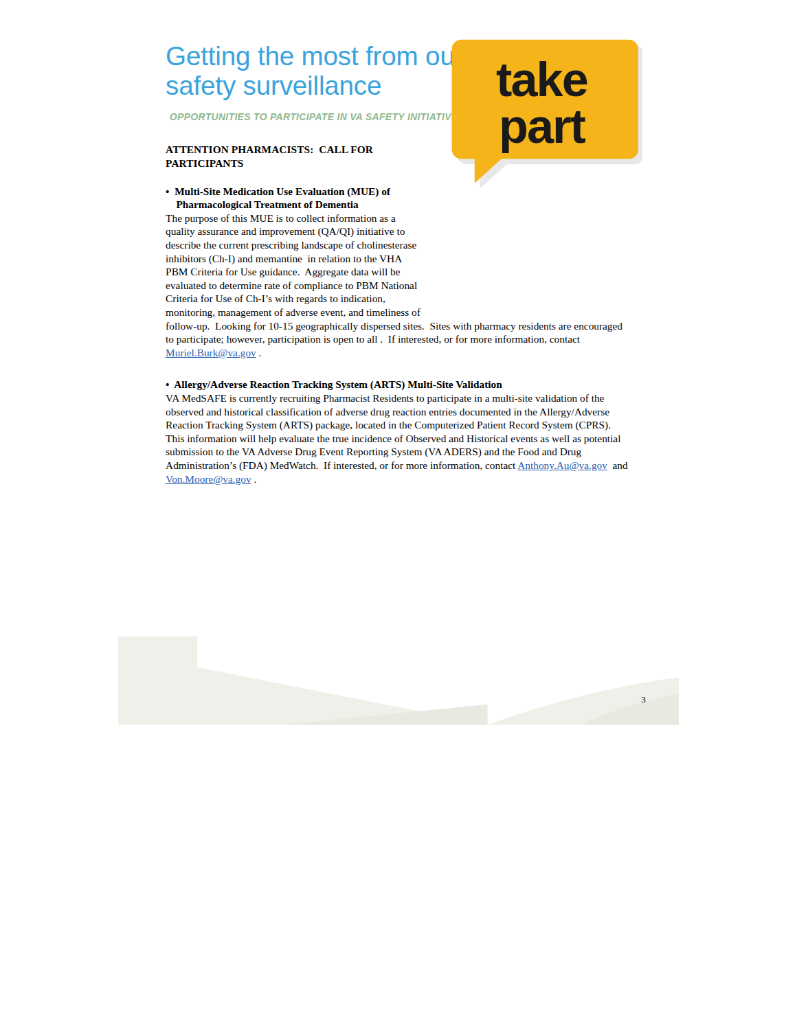take part
Getting the most from our
safety surveillance
OPPORTUNITIES TO PARTICIPATE IN VA SAFETY INITIATIVES
ATTENTION PHARMACISTS: CALL FOR PARTICIPANTS
• Multi-Site Medication Use Evaluation (MUE) of Pharmacological Treatment of Dementia
The purpose of this MUE is to collect information as a quality assurance and improvement (QA/QI) initiative to describe the current prescribing landscape of cholinesterase inhibitors (Ch-I) and memantine in relation to the VHA PBM Criteria for Use guidance. Aggregate data will be evaluated to determine rate of compliance to PBM National Criteria for Use of Ch-I’s with regards to indication, monitoring, management of adverse event, and timeliness of follow-up. Looking for 10-15 geographically dispersed sites. Sites with pharmacy residents are encouraged to participate; however, participation is open to all . If interested, or for more information, contact Muriel.Burk@va.gov .
• Allergy/Adverse Reaction Tracking System (ARTS) Multi-Site Validation
VA MedSAFE is currently recruiting Pharmacist Residents to participate in a multi-site validation of the observed and historical classification of adverse drug reaction entries documented in the Allergy/Adverse Reaction Tracking System (ARTS) package, located in the Computerized Patient Record System (CPRS). This information will help evaluate the true incidence of Observed and Historical events as well as potential submission to the VA Adverse Drug Event Reporting System (VA ADERS) and the Food and Drug Administration’s (FDA) MedWatch. If interested, or for more information, contact Anthony.Au@va.gov and Von.Moore@va.gov .
3